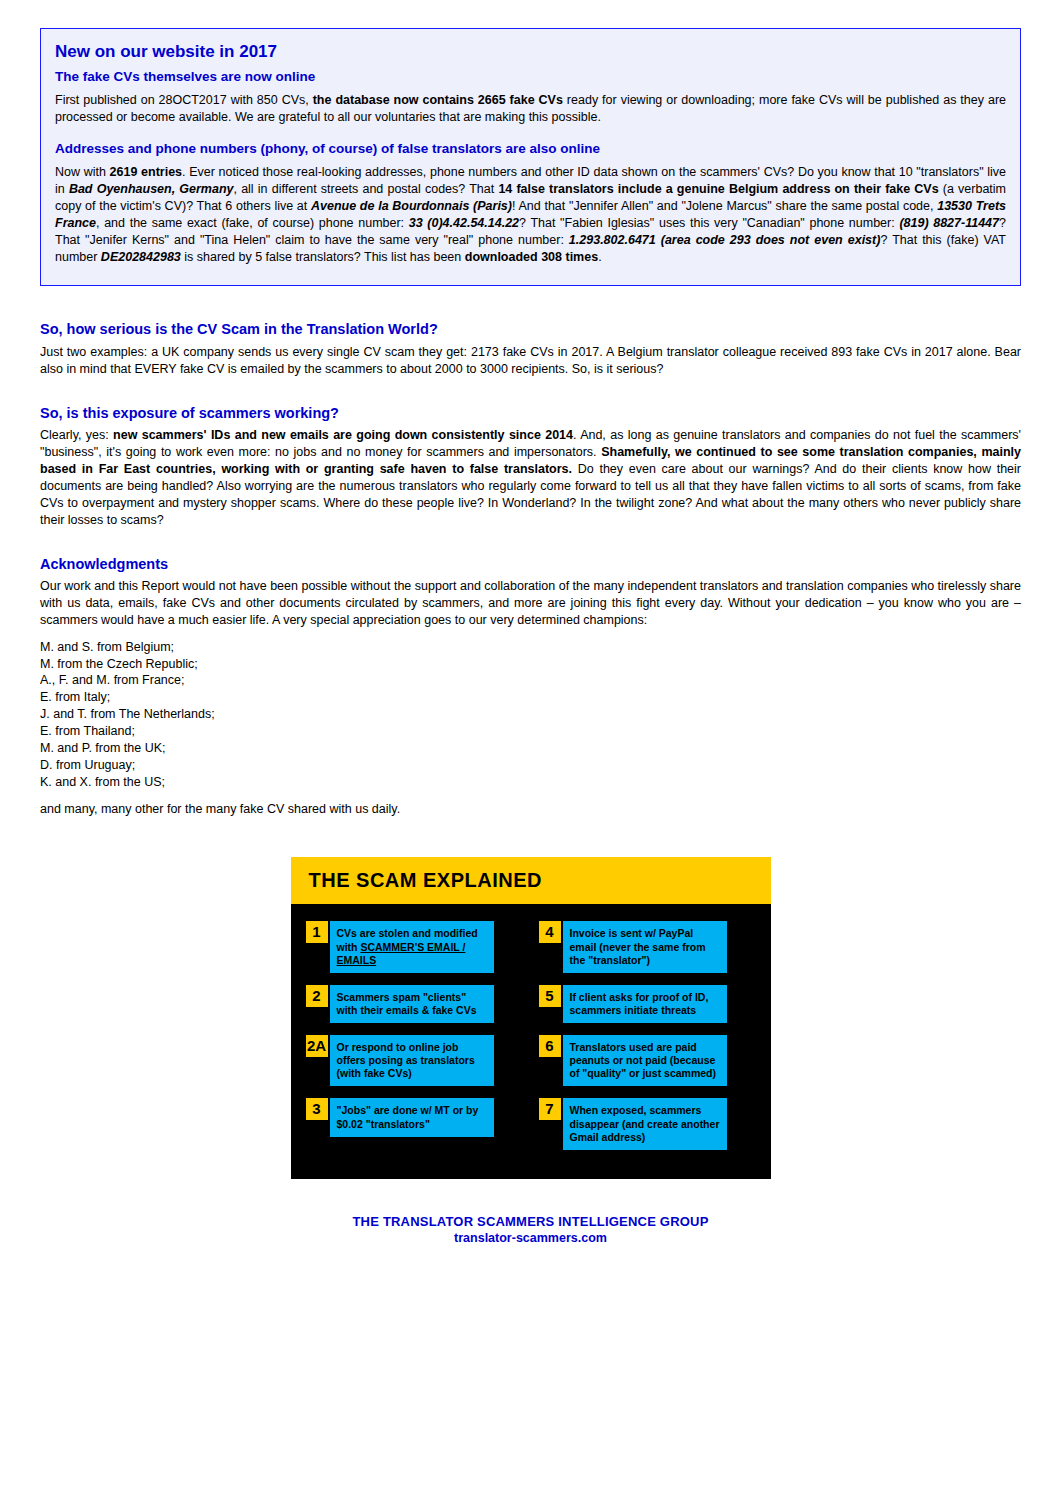New on our website in 2017
The fake CVs themselves are now online
First published on 28OCT2017 with 850 CVs, the database now contains 2665 fake CVs ready for viewing or downloading; more fake CVs will be published as they are processed or become available. We are grateful to all our voluntaries that are making this possible.
Addresses and phone numbers (phony, of course) of false translators are also online
Now with 2619 entries. Ever noticed those real-looking addresses, phone numbers and other ID data shown on the scammers' CVs? Do you know that 10 "translators" live in Bad Oyenhausen, Germany, all in different streets and postal codes? That 14 false translators include a genuine Belgium address on their fake CVs (a verbatim copy of the victim's CV)? That 6 others live at Avenue de la Bourdonnais (Paris)! And that "Jennifer Allen" and "Jolene Marcus" share the same postal code, 13530 Trets France, and the same exact (fake, of course) phone number: 33 (0)4.42.54.14.22? That "Fabien Iglesias" uses this very "Canadian" phone number: (819) 8827-11447? That "Jenifer Kerns" and "Tina Helen" claim to have the same very "real" phone number: 1.293.802.6471 (area code 293 does not even exist)? That this (fake) VAT number DE202842983 is shared by 5 false translators? This list has been downloaded 308 times.
So, how serious is the CV Scam in the Translation World?
Just two examples: a UK company sends us every single CV scam they get: 2173 fake CVs in 2017. A Belgium translator colleague received 893 fake CVs in 2017 alone. Bear also in mind that EVERY fake CV is emailed by the scammers to about 2000 to 3000 recipients. So, is it serious?
So, is this exposure of scammers working?
Clearly, yes: new scammers' IDs and new emails are going down consistently since 2014. And, as long as genuine translators and companies do not fuel the scammers' "business", it's going to work even more: no jobs and no money for scammers and impersonators. Shamefully, we continued to see some translation companies, mainly based in Far East countries, working with or granting safe haven to false translators. Do they even care about our warnings? And do their clients know how their documents are being handled? Also worrying are the numerous translators who regularly come forward to tell us all that they have fallen victims to all sorts of scams, from fake CVs to overpayment and mystery shopper scams. Where do these people live? In Wonderland? In the twilight zone? And what about the many others who never publicly share their losses to scams?
Acknowledgments
Our work and this Report would not have been possible without the support and collaboration of the many independent translators and translation companies who tirelessly share with us data, emails, fake CVs and other documents circulated by scammers, and more are joining this fight every day. Without your dedication – you know who you are – scammers would have a much easier life. A very special appreciation goes to our very determined champions:
M. and S. from Belgium;
M. from the Czech Republic;
A., F. and M. from France;
E. from Italy;
J. and T. from The Netherlands;
E. from Thailand;
M. and P. from the UK;
D. from Uruguay;
K. and X. from the US;
and many, many other for the many fake CV shared with us daily.
THE SCAM EXPLAINED
| 1 CVs are stolen and modified with SCAMMER'S EMAIL / EMAILS | 4 Invoice is sent w/ PayPal email (never the same from the "translator") |
| 2 Scammers spam "clients" with their emails & fake CVs | 5 If client asks for proof of ID, scammers initiate threats |
| 2A Or respond to online job offers posing as translators (with fake CVs) | 6 Translators used are paid peanuts or not paid (because of "quality" or just scammed) |
| 3 "Jobs" are done w/ MT or by $0.02 "translators" | 7 When exposed, scammers disappear (and create another Gmail address) |
THE TRANSLATOR SCAMMERS INTELLIGENCE GROUP
translator-scammers.com